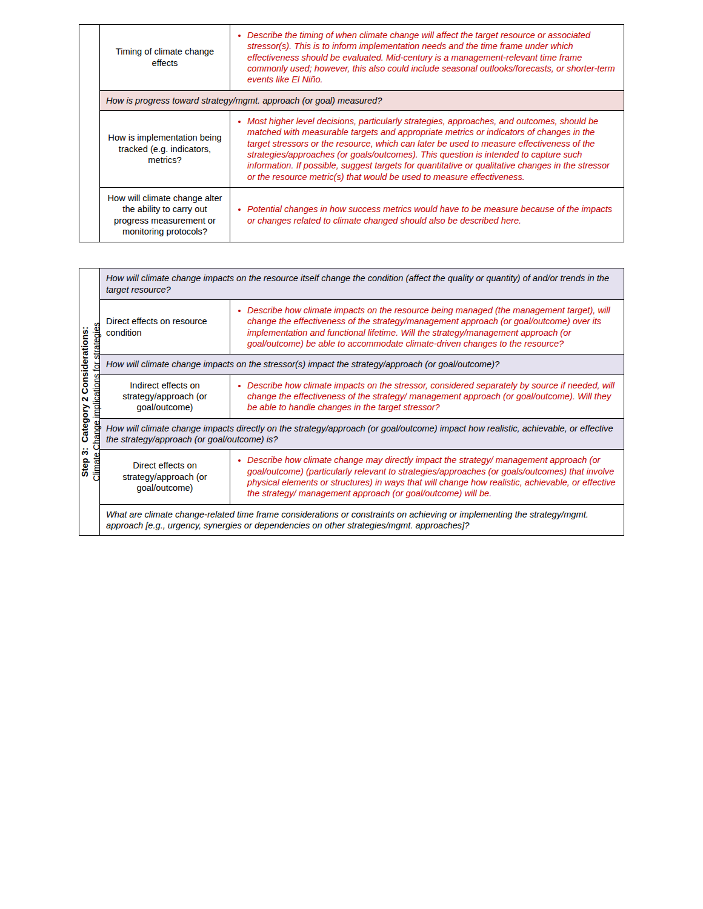| | Timing of climate change effects | Describe the timing of when climate change will affect the target resource or associated stressor(s). This is to inform implementation needs and the time frame under which effectiveness should be evaluated. Mid-century is a management-relevant time frame commonly used; however, this also could include seasonal outlooks/forecasts, or shorter-term events like El Niño. |
| How is progress toward strategy/mgmt. approach (or goal) measured? |
| How is implementation being tracked (e.g. indicators, metrics? | Most higher level decisions, particularly strategies, approaches, and outcomes, should be matched with measurable targets and appropriate metrics or indicators of changes in the target stressors or the resource, which can later be used to measure effectiveness of the strategies/approaches (or goals/outcomes). This question is intended to capture such information. If possible, suggest targets for quantitative or qualitative changes in the stressor or the resource metric(s) that would be used to measure effectiveness. |
| How will climate change alter the ability to carry out progress measurement or monitoring protocols? | Potential changes in how success metrics would have to be measure because of the impacts or changes related to climate changed should also be described here. |
| Step 3: Category 2 Considerations: Climate Change implications for strategies | How will climate change impacts on the resource itself change the condition (affect the quality or quantity) of and/or trends in the target resource? |
| Direct effects on resource condition | Describe how climate impacts on the resource being managed (the management target), will change the effectiveness of the strategy/management approach (or goal/outcome) over its implementation and functional lifetime. Will the strategy/management approach (or goal/outcome) be able to accommodate climate-driven changes to the resource? |
| How will climate change impacts on the stressor(s) impact the strategy/approach (or goal/outcome)? |
| Indirect effects on strategy/approach (or goal/outcome) | Describe how climate impacts on the stressor, considered separately by source if needed, will change the effectiveness of the strategy/ management approach (or goal/outcome). Will they be able to handle changes in the target stressor? |
| How will climate change impacts directly on the strategy/approach (or goal/outcome) impact how realistic, achievable, or effective the strategy/approach (or goal/outcome) is? |
| Direct effects on strategy/approach (or goal/outcome) | Describe how climate change may directly impact the strategy/ management approach (or goal/outcome) (particularly relevant to strategies/approaches (or goals/outcomes) that involve physical elements or structures) in ways that will change how realistic, achievable, or effective the strategy/ management approach (or goal/outcome) will be. |
| What are climate change-related time frame considerations or constraints on achieving or implementing the strategy/mgmt. approach [e.g., urgency, synergies or dependencies on other strategies/mgmt. approaches]? |